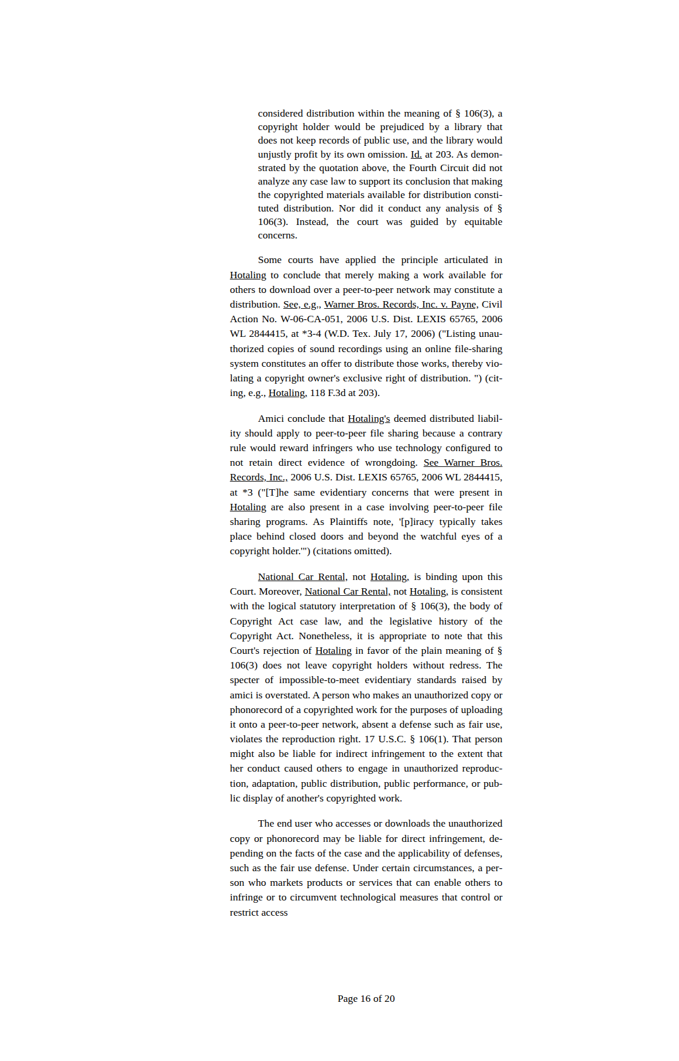considered distribution within the meaning of § 106(3), a copyright holder would be prejudiced by a library that does not keep records of public use, and the library would unjustly profit by its own omission. Id. at 203. As demonstrated by the quotation above, the Fourth Circuit did not analyze any case law to support its conclusion that making the copyrighted materials available for distribution constituted distribution. Nor did it conduct any analysis of § 106(3). Instead, the court was guided by equitable concerns.
Some courts have applied the principle articulated in Hotaling to conclude that merely making a work available for others to download over a peer-to-peer network may constitute a distribution. See, e.g., Warner Bros. Records, Inc. v. Payne, Civil Action No. W-06-CA-051, 2006 U.S. Dist. LEXIS 65765, 2006 WL 2844415, at *3-4 (W.D. Tex. July 17, 2006) ("Listing unauthorized copies of sound recordings using an online file-sharing system constitutes an offer to distribute those works, thereby violating a copyright owner's exclusive right of distribution. ") (citing, e.g., Hotaling, 118 F.3d at 203).
Amici conclude that Hotaling's deemed distributed liability should apply to peer-to-peer file sharing because a contrary rule would reward infringers who use technology configured to not retain direct evidence of wrongdoing. See Warner Bros. Records, Inc., 2006 U.S. Dist. LEXIS 65765, 2006 WL 2844415, at *3 ("[T]he same evidentiary concerns that were present in Hotaling are also present in a case involving peer-to-peer file sharing programs. As Plaintiffs note, '[p]iracy typically takes place behind closed doors and beyond the watchful eyes of a copyright holder.'") (citations omitted).
National Car Rental, not Hotaling, is binding upon this Court. Moreover, National Car Rental, not Hotaling, is consistent with the logical statutory interpretation of § 106(3), the body of Copyright Act case law, and the legislative history of the Copyright Act. Nonetheless, it is appropriate to note that this Court's rejection of Hotaling in favor of the plain meaning of § 106(3) does not leave copyright holders without redress. The specter of impossible-to-meet evidentiary standards raised by amici is overstated. A person who makes an unauthorized copy or phonorecord of a copyrighted work for the purposes of uploading it onto a peer-to-peer network, absent a defense such as fair use, violates the reproduction right. 17 U.S.C. § 106(1). That person might also be liable for indirect infringement to the extent that her conduct caused others to engage in unauthorized reproduction, adaptation, public distribution, public performance, or public display of another's copyrighted work.
The end user who accesses or downloads the unauthorized copy or phonorecord may be liable for direct infringement, depending on the facts of the case and the applicability of defenses, such as the fair use defense. Under certain circumstances, a person who markets products or services that can enable others to infringe or to circumvent technological measures that control or restrict access
Page 16 of 20